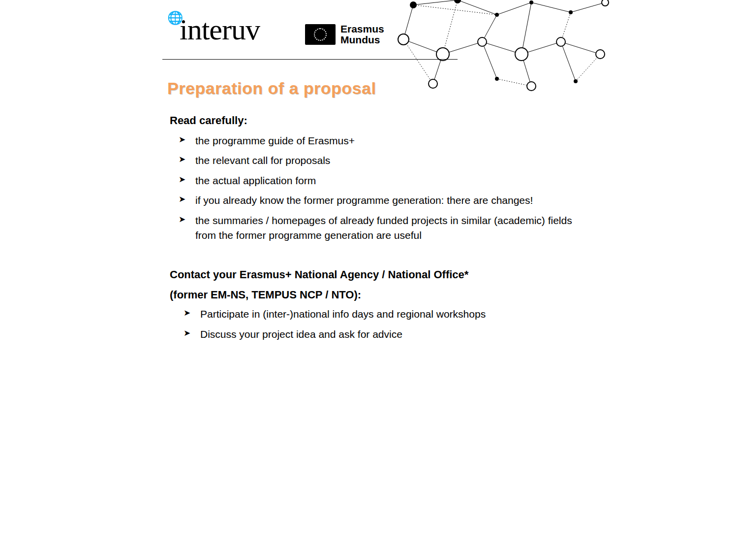🌐interuv
Erasmus
Mundus
Preparation of a proposal
Read carefully:
the programme guide of Erasmus+
the relevant call for proposals
the actual application form
if you already know the former programme generation: there are changes!
the summaries / homepages of already funded projects in similar (academic) fields from the former programme generation are useful
Contact your Erasmus+ National Agency / National Office*
(former EM-NS, TEMPUS NCP / NTO):
Participate in (inter-)national info days and regional workshops
Discuss your project idea and ask for advice